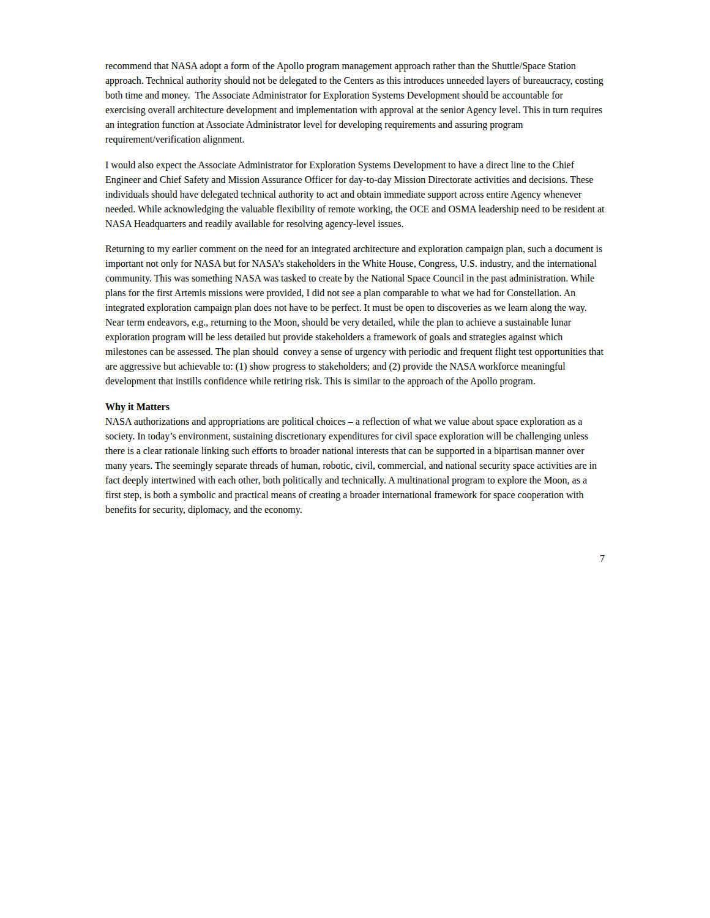recommend that NASA adopt a form of the Apollo program management approach rather than the Shuttle/Space Station approach. Technical authority should not be delegated to the Centers as this introduces unneeded layers of bureaucracy, costing both time and money. The Associate Administrator for Exploration Systems Development should be accountable for exercising overall architecture development and implementation with approval at the senior Agency level. This in turn requires an integration function at Associate Administrator level for developing requirements and assuring program requirement/verification alignment.
I would also expect the Associate Administrator for Exploration Systems Development to have a direct line to the Chief Engineer and Chief Safety and Mission Assurance Officer for day-to-day Mission Directorate activities and decisions. These individuals should have delegated technical authority to act and obtain immediate support across entire Agency whenever needed. While acknowledging the valuable flexibility of remote working, the OCE and OSMA leadership need to be resident at NASA Headquarters and readily available for resolving agency-level issues.
Returning to my earlier comment on the need for an integrated architecture and exploration campaign plan, such a document is important not only for NASA but for NASA’s stakeholders in the White House, Congress, U.S. industry, and the international community. This was something NASA was tasked to create by the National Space Council in the past administration. While plans for the first Artemis missions were provided, I did not see a plan comparable to what we had for Constellation. An integrated exploration campaign plan does not have to be perfect. It must be open to discoveries as we learn along the way. Near term endeavors, e.g., returning to the Moon, should be very detailed, while the plan to achieve a sustainable lunar exploration program will be less detailed but provide stakeholders a framework of goals and strategies against which milestones can be assessed. The plan should convey a sense of urgency with periodic and frequent flight test opportunities that are aggressive but achievable to: (1) show progress to stakeholders; and (2) provide the NASA workforce meaningful development that instills confidence while retiring risk. This is similar to the approach of the Apollo program.
Why it Matters
NASA authorizations and appropriations are political choices – a reflection of what we value about space exploration as a society. In today’s environment, sustaining discretionary expenditures for civil space exploration will be challenging unless there is a clear rationale linking such efforts to broader national interests that can be supported in a bipartisan manner over many years. The seemingly separate threads of human, robotic, civil, commercial, and national security space activities are in fact deeply intertwined with each other, both politically and technically. A multinational program to explore the Moon, as a first step, is both a symbolic and practical means of creating a broader international framework for space cooperation with benefits for security, diplomacy, and the economy.
7